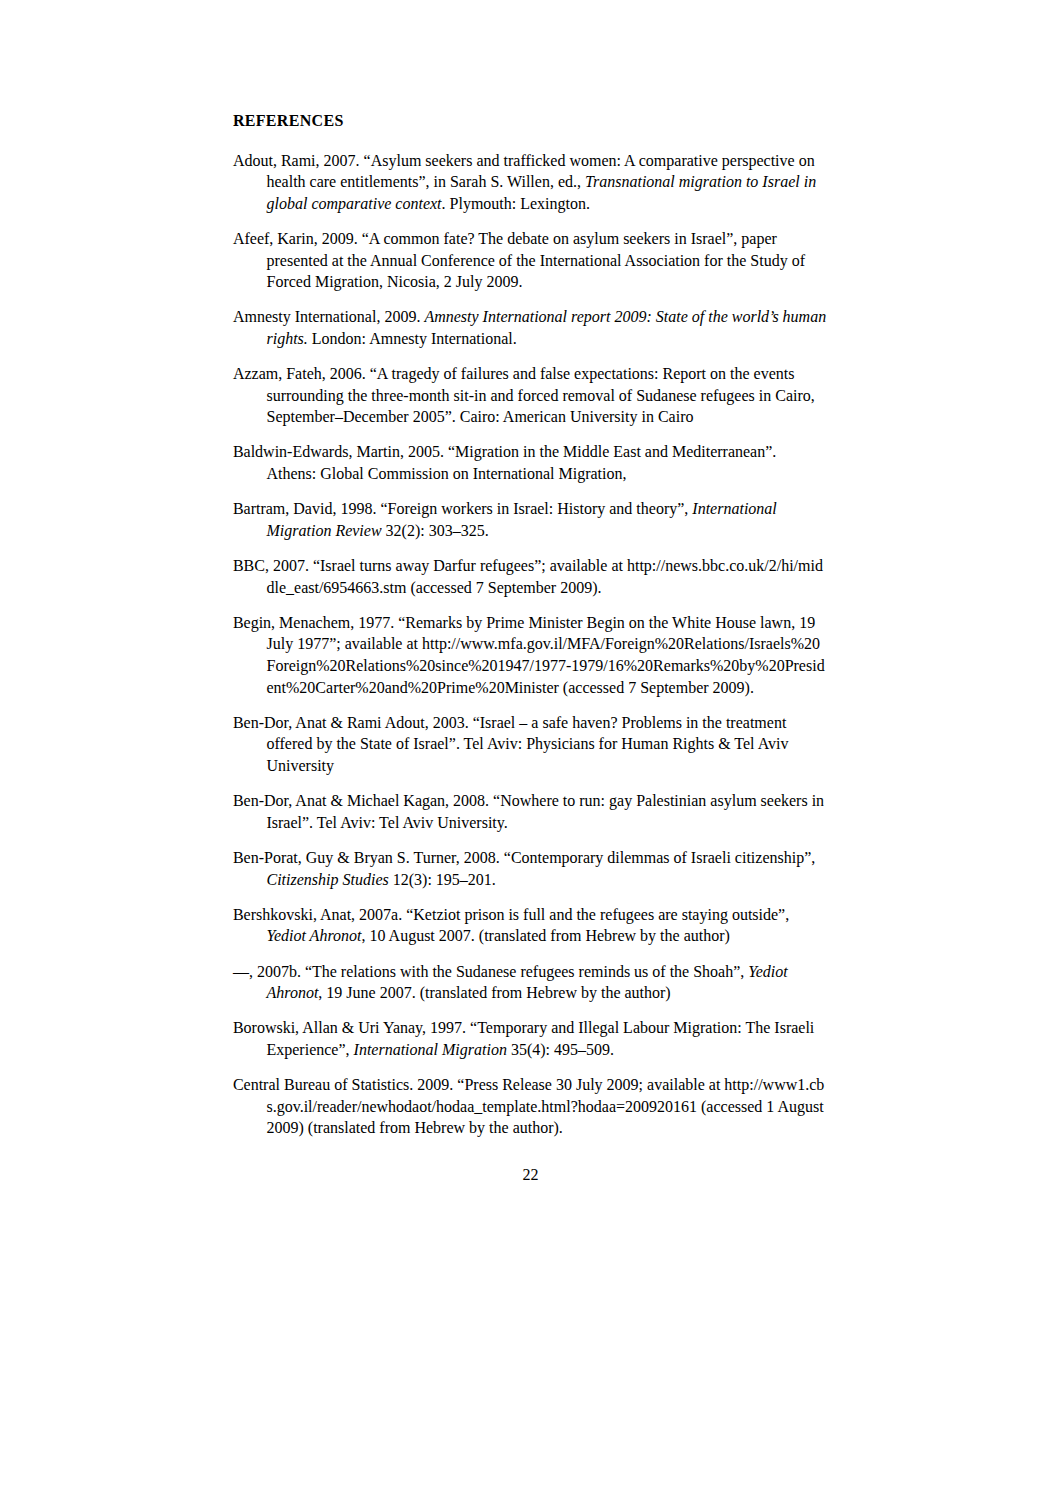REFERENCES
Adout, Rami, 2007. “Asylum seekers and trafficked women: A comparative perspective on health care entitlements”, in Sarah S. Willen, ed., Transnational migration to Israel in global comparative context. Plymouth: Lexington.
Afeef, Karin, 2009. “A common fate? The debate on asylum seekers in Israel”, paper presented at the Annual Conference of the International Association for the Study of Forced Migration, Nicosia, 2 July 2009.
Amnesty International, 2009. Amnesty International report 2009: State of the world’s human rights. London: Amnesty International.
Azzam, Fateh, 2006. “A tragedy of failures and false expectations: Report on the events surrounding the three-month sit-in and forced removal of Sudanese refugees in Cairo, September–December 2005”. Cairo: American University in Cairo
Baldwin-Edwards, Martin, 2005. “Migration in the Middle East and Mediterranean”. Athens: Global Commission on International Migration,
Bartram, David, 1998. “Foreign workers in Israel: History and theory”, International Migration Review 32(2): 303–325.
BBC, 2007. “Israel turns away Darfur refugees”; available at http://news.bbc.co.uk/2/hi/middle_east/6954663.stm (accessed 7 September 2009).
Begin, Menachem, 1977. “Remarks by Prime Minister Begin on the White House lawn, 19 July 1977”; available at http://www.mfa.gov.il/MFA/Foreign%20Relations/Israels%20Foreign%20Relations%20since%201947/1977-1979/16%20Remarks%20by%20President%20Carter%20and%20Prime%20Minister (accessed 7 September 2009).
Ben-Dor, Anat & Rami Adout, 2003. “Israel – a safe haven? Problems in the treatment offered by the State of Israel”. Tel Aviv: Physicians for Human Rights & Tel Aviv University
Ben-Dor, Anat & Michael Kagan, 2008. “Nowhere to run: gay Palestinian asylum seekers in Israel”. Tel Aviv: Tel Aviv University.
Ben-Porat, Guy & Bryan S. Turner, 2008. “Contemporary dilemmas of Israeli citizenship”, Citizenship Studies 12(3): 195–201.
Bershkovski, Anat, 2007a. “Ketziot prison is full and the refugees are staying outside”, Yediot Ahronot, 10 August 2007. (translated from Hebrew by the author)
—, 2007b. “The relations with the Sudanese refugees reminds us of the Shoah”, Yediot Ahronot, 19 June 2007. (translated from Hebrew by the author)
Borowski, Allan & Uri Yanay, 1997. “Temporary and Illegal Labour Migration: The Israeli Experience”, International Migration 35(4): 495–509.
Central Bureau of Statistics. 2009. “Press Release 30 July 2009; available at http://www1.cbs.gov.il/reader/newhodaot/hodaa_template.html?hodaa=200920161 (accessed 1 August 2009) (translated from Hebrew by the author).
22